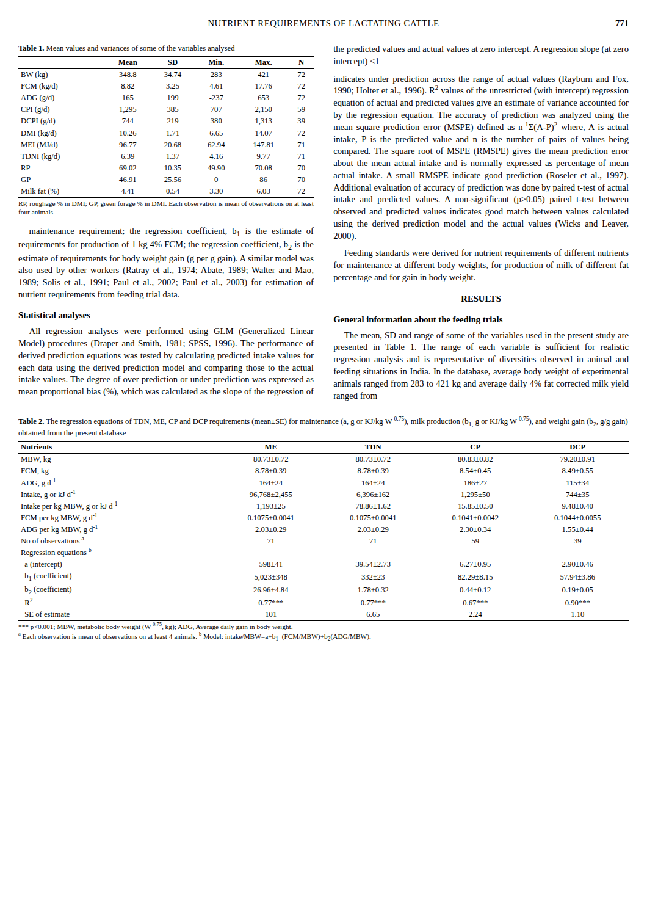NUTRIENT REQUIREMENTS OF LACTATING CATTLE 771
Table 1. Mean values and variances of some of the variables analysed
| | Mean | SD | Min. | Max. | N |
| --- | --- | --- | --- | --- | --- |
| BW (kg) | 348.8 | 34.74 | 283 | 421 | 72 |
| FCM (kg/d) | 8.82 | 3.25 | 4.61 | 17.76 | 72 |
| ADG (g/d) | 165 | 199 | -237 | 653 | 72 |
| CPI (g/d) | 1,295 | 385 | 707 | 2,150 | 59 |
| DCPI (g/d) | 744 | 219 | 380 | 1,313 | 39 |
| DMI (kg/d) | 10.26 | 1.71 | 6.65 | 14.07 | 72 |
| MEI (MJ/d) | 96.77 | 20.68 | 62.94 | 147.81 | 71 |
| TDNI (kg/d) | 6.39 | 1.37 | 4.16 | 9.77 | 71 |
| RP | 69.02 | 10.35 | 49.90 | 70.08 | 70 |
| GP | 46.91 | 25.56 | 0 | 86 | 70 |
| Milk fat (%) | 4.41 | 0.54 | 3.30 | 6.03 | 72 |
RP, roughage % in DMI; GP, green forage % in DMI. Each observation is mean of observations on at least four animals.
maintenance requirement; the regression coefficient, b1 is the estimate of requirements for production of 1 kg 4% FCM; the regression coefficient, b2 is the estimate of requirements for body weight gain (g per g gain). A similar model was also used by other workers (Ratray et al., 1974; Abate, 1989; Walter and Mao, 1989; Solis et al., 1991; Paul et al., 2002; Paul et al., 2003) for estimation of nutrient requirements from feeding trial data.
Statistical analyses
All regression analyses were performed using GLM (Generalized Linear Model) procedures (Draper and Smith, 1981; SPSS, 1996). The performance of derived prediction equations was tested by calculating predicted intake values for each data using the derived prediction model and comparing those to the actual intake values. The degree of over prediction or under prediction was expressed as mean proportional bias (%), which was calculated as the slope of the regression of the predicted values and actual values at zero intercept. A regression slope (at zero intercept) <1
indicates under prediction across the range of actual values (Rayburn and Fox, 1990; Holter et al., 1996). R2 values of the unrestricted (with intercept) regression equation of actual and predicted values give an estimate of variance accounted for by the regression equation. The accuracy of prediction was analyzed using the mean square prediction error (MSPE) defined as n-1Σ(A-P)2 where, A is actual intake, P is the predicted value and n is the number of pairs of values being compared. The square root of MSPE (RMSPE) gives the mean prediction error about the mean actual intake and is normally expressed as percentage of mean actual intake. A small RMSPE indicate good prediction (Roseler et al., 1997). Additional evaluation of accuracy of prediction was done by paired t-test of actual intake and predicted values. A non-significant (p>0.05) paired t-test between observed and predicted values indicates good match between values calculated using the derived prediction model and the actual values (Wicks and Leaver, 2000).
Feeding standards were derived for nutrient requirements of different nutrients for maintenance at different body weights, for production of milk of different fat percentage and for gain in body weight.
RESULTS
General information about the feeding trials
The mean, SD and range of some of the variables used in the present study are presented in Table 1. The range of each variable is sufficient for realistic regression analysis and is representative of diversities observed in animal and feeding situations in India. In the database, average body weight of experimental animals ranged from 283 to 421 kg and average daily 4% fat corrected milk yield ranged from
Table 2. The regression equations of TDN, ME, CP and DCP requirements (mean±SE) for maintenance (a, g or KJ/kg W 0.75 ), milk production (b 1, g or KJ/kg W 0.75 ), and weight gain (b 2 , g/g gain) obtained from the present database
| Nutrients | ME | TDN | CP | DCP |
| --- | --- | --- | --- | --- |
| MBW, kg | 80.73±0.72 | 80.73±0.72 | 80.83±0.82 | 79.20±0.91 |
| FCM, kg | 8.78±0.39 | 8.78±0.39 | 8.54±0.45 | 8.49±0.55 |
| ADG, g d -1 | 164±24 | 164±24 | 186±27 | 115±34 |
| Intake, g or kJ d -1 | 96,768±2,455 | 6,396±162 | 1,295±50 | 744±35 |
| Intake per kg MBW, g or kJ d -1 | 1,193±25 | 78.86±1.62 | 15.85±0.50 | 9.48±0.40 |
| FCM per kg MBW, g d -1 | 0.1075±0.0041 | 0.1075±0.0041 | 0.1041±0.0042 | 0.1044±0.0055 |
| ADG per kg MBW, g d -1 | 2.03±0.29 | 2.03±0.29 | 2.30±0.34 | 1.55±0.44 |
| No of observations a | 71 | 71 | 59 | 39 |
| Regression equations b | | | | |
| a (intercept) | 598±41 | 39.54±2.73 | 6.27±0.95 | 2.90±0.46 |
| b 1 (coefficient) | 5,023±348 | 332±23 | 82.29±8.15 | 57.94±3.86 |
| b 2 (coefficient) | 26.96±4.84 | 1.78±0.32 | 0.44±0.12 | 0.19±0.05 |
| R 2 | 0.77 *** | 0.77 *** | 0.67 *** | 0.90 *** |
| SE of estimate | 101 | 6.65 | 2.24 | 1.10 |
*** p<0.001; MBW, metabolic body weight (W 0.75, kg); ADG, Average daily gain in body weight.
a Each observation is mean of observations on at least 4 animals. b Model: intake/MBW=a+b1 (FCM/MBW)+b2(ADG/MBW).